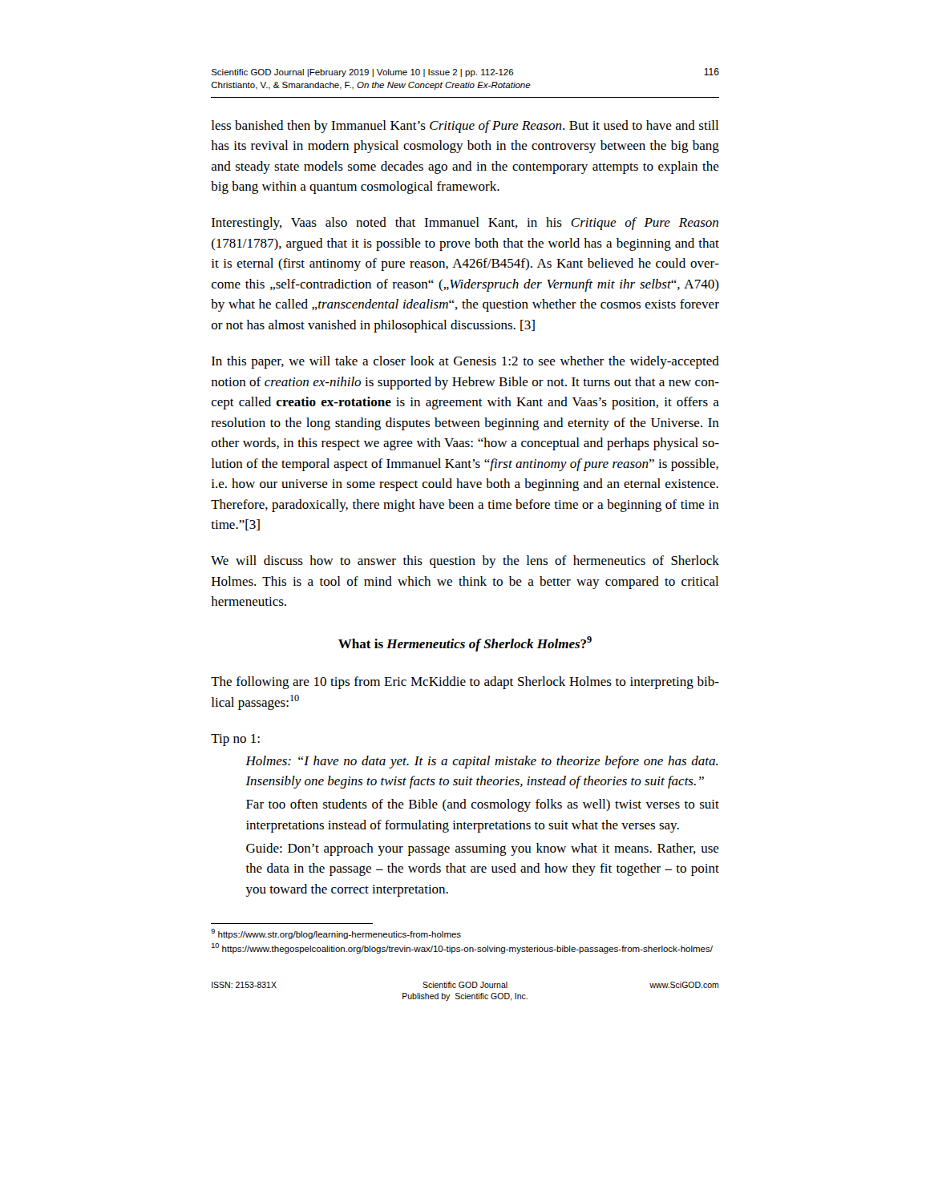116
Scientific GOD Journal |February 2019 | Volume 10 | Issue 2 | pp. 112-126
Christianto, V., & Smarandache, F., On the New Concept Creatio Ex-Rotatione
less banished then by Immanuel Kant’s Critique of Pure Reason. But it used to have and still has its revival in modern physical cosmology both in the controversy between the big bang and steady state models some decades ago and in the contemporary attempts to explain the big bang within a quantum cosmological framework.
Interestingly, Vaas also noted that Immanuel Kant, in his Critique of Pure Reason (1781/1787), argued that it is possible to prove both that the world has a beginning and that it is eternal (first antinomy of pure reason, A426f/B454f). As Kant believed he could overcome this „self-contradiction of reason“ („Widerspruch der Vernunft mit ihr selbst“, A740) by what he called „transcendental idealism“, the question whether the cosmos exists forever or not has almost vanished in philosophical discussions. [3]
In this paper, we will take a closer look at Genesis 1:2 to see whether the widely-accepted notion of creation ex-nihilo is supported by Hebrew Bible or not. It turns out that a new concept called creatio ex-rotatione is in agreement with Kant and Vaas’s position, it offers a resolution to the long standing disputes between beginning and eternity of the Universe. In other words, in this respect we agree with Vaas: “how a conceptual and perhaps physical solution of the temporal aspect of Immanuel Kant’s “first antinomy of pure reason” is possible, i.e. how our universe in some respect could have both a beginning and an eternal existence. Therefore, paradoxically, there might have been a time before time or a beginning of time in time.”[3]
We will discuss how to answer this question by the lens of hermeneutics of Sherlock Holmes. This is a tool of mind which we think to be a better way compared to critical hermeneutics.
What is Hermeneutics of Sherlock Holmes?9
The following are 10 tips from Eric McKiddie to adapt Sherlock Holmes to interpreting biblical passages:10
Tip no 1:
Holmes: “I have no data yet. It is a capital mistake to theorize before one has data. Insensibly one begins to twist facts to suit theories, instead of theories to suit facts.”
Far too often students of the Bible (and cosmology folks as well) twist verses to suit interpretations instead of formulating interpretations to suit what the verses say.
Guide: Don’t approach your passage assuming you know what it means. Rather, use the data in the passage – the words that are used and how they fit together – to point you toward the correct interpretation.
9 https://www.str.org/blog/learning-hermeneutics-from-holmes
10 https://www.thegospelcoalition.org/blogs/trevin-wax/10-tips-on-solving-mysterious-bible-passages-from-sherlock-holmes/
ISSN: 2153-831X
www.SciGOD.com
Scientific GOD Journal Published by Scientific GOD, Inc.